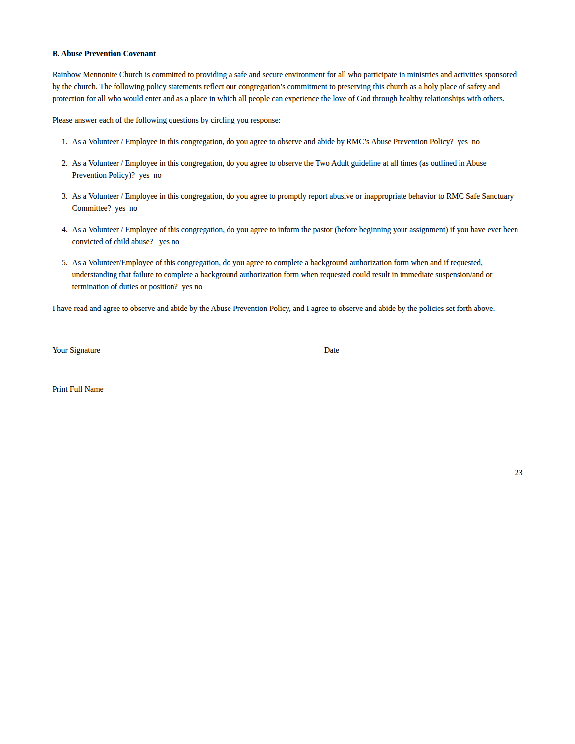B. Abuse Prevention Covenant
Rainbow Mennonite Church is committed to providing a safe and secure environment for all who participate in ministries and activities sponsored by the church. The following policy statements reflect our congregation’s commitment to preserving this church as a holy place of safety and protection for all who would enter and as a place in which all people can experience the love of God through healthy relationships with others.
Please answer each of the following questions by circling you response:
As a Volunteer / Employee in this congregation, do you agree to observe and abide by RMC’s Abuse Prevention Policy? yes no
As a Volunteer / Employee in this congregation, do you agree to observe the Two Adult guideline at all times (as outlined in Abuse Prevention Policy)? yes no
As a Volunteer / Employee in this congregation, do you agree to promptly report abusive or inappropriate behavior to RMC Safe Sanctuary Committee? yes no
As a Volunteer / Employee of this congregation, do you agree to inform the pastor (before beginning your assignment) if you have ever been convicted of child abuse? yes no
As a Volunteer/Employee of this congregation, do you agree to complete a background authorization form when and if requested, understanding that failure to complete a background authorization form when requested could result in immediate suspension/and or termination of duties or position? yes no
I have read and agree to observe and abide by the Abuse Prevention Policy, and I agree to observe and abide by the policies set forth above.
Your Signature
Date
Print Full Name
23